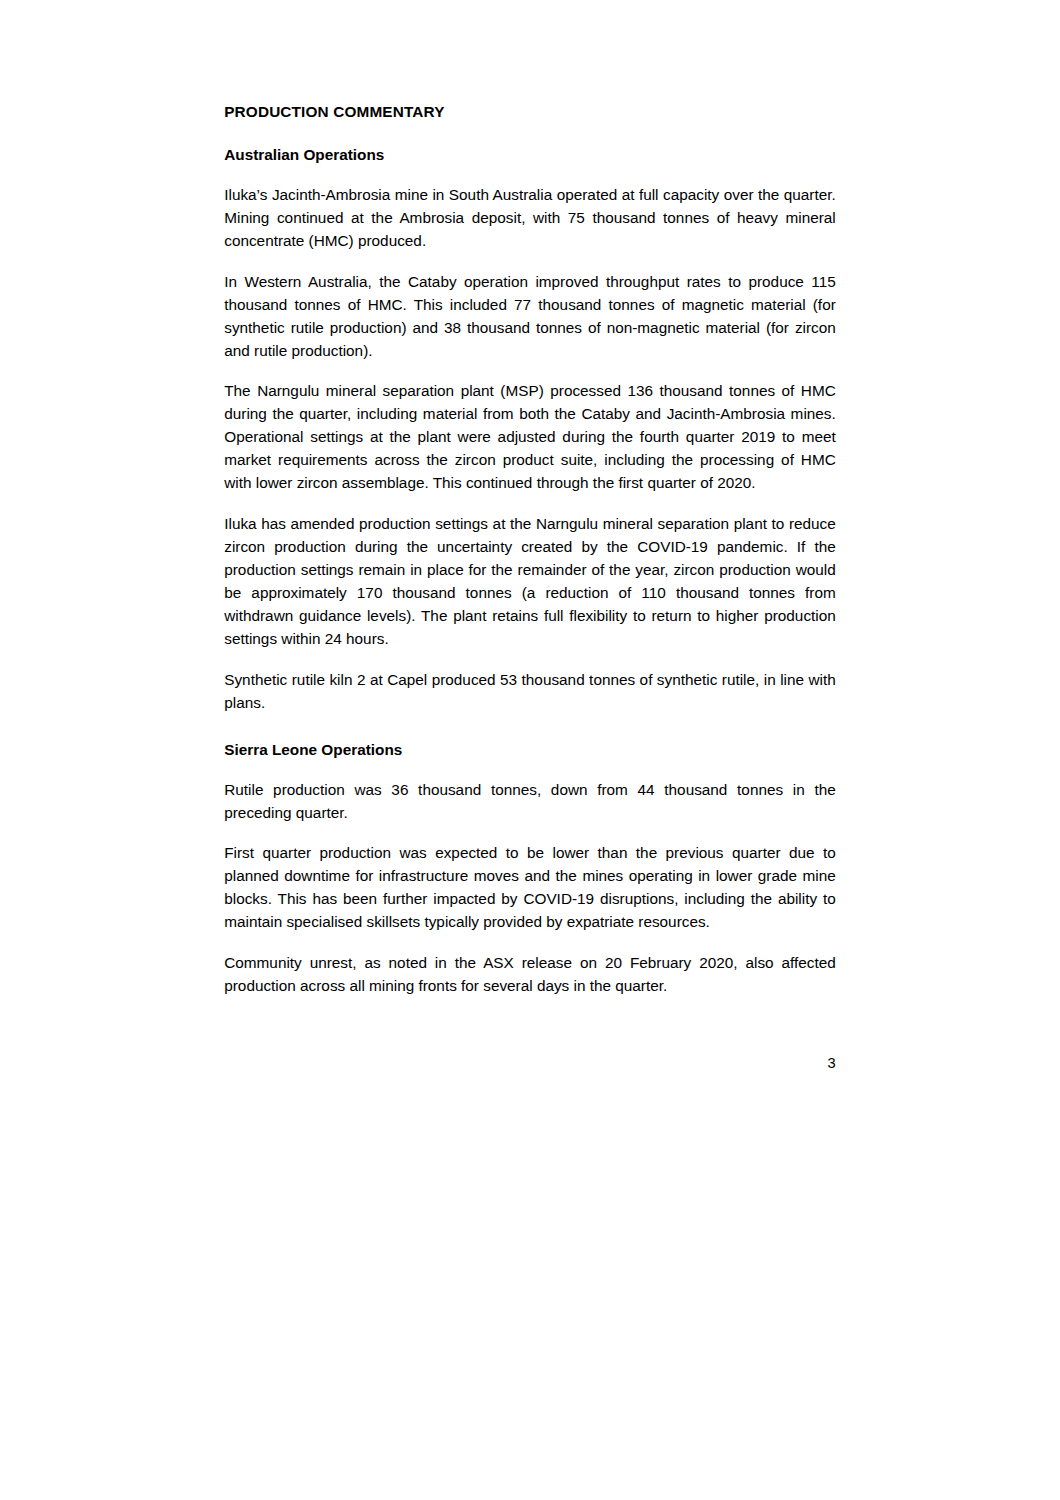PRODUCTION COMMENTARY
Australian Operations
Iluka’s Jacinth-Ambrosia mine in South Australia operated at full capacity over the quarter. Mining continued at the Ambrosia deposit, with 75 thousand tonnes of heavy mineral concentrate (HMC) produced.
In Western Australia, the Cataby operation improved throughput rates to produce 115 thousand tonnes of HMC. This included 77 thousand tonnes of magnetic material (for synthetic rutile production) and 38 thousand tonnes of non-magnetic material (for zircon and rutile production).
The Narngulu mineral separation plant (MSP) processed 136 thousand tonnes of HMC during the quarter, including material from both the Cataby and Jacinth-Ambrosia mines. Operational settings at the plant were adjusted during the fourth quarter 2019 to meet market requirements across the zircon product suite, including the processing of HMC with lower zircon assemblage. This continued through the first quarter of 2020.
Iluka has amended production settings at the Narngulu mineral separation plant to reduce zircon production during the uncertainty created by the COVID-19 pandemic. If the production settings remain in place for the remainder of the year, zircon production would be approximately 170 thousand tonnes (a reduction of 110 thousand tonnes from withdrawn guidance levels). The plant retains full flexibility to return to higher production settings within 24 hours.
Synthetic rutile kiln 2 at Capel produced 53 thousand tonnes of synthetic rutile, in line with plans.
Sierra Leone Operations
Rutile production was 36 thousand tonnes, down from 44 thousand tonnes in the preceding quarter.
First quarter production was expected to be lower than the previous quarter due to planned downtime for infrastructure moves and the mines operating in lower grade mine blocks. This has been further impacted by COVID-19 disruptions, including the ability to maintain specialised skillsets typically provided by expatriate resources.
Community unrest, as noted in the ASX release on 20 February 2020, also affected production across all mining fronts for several days in the quarter.
3